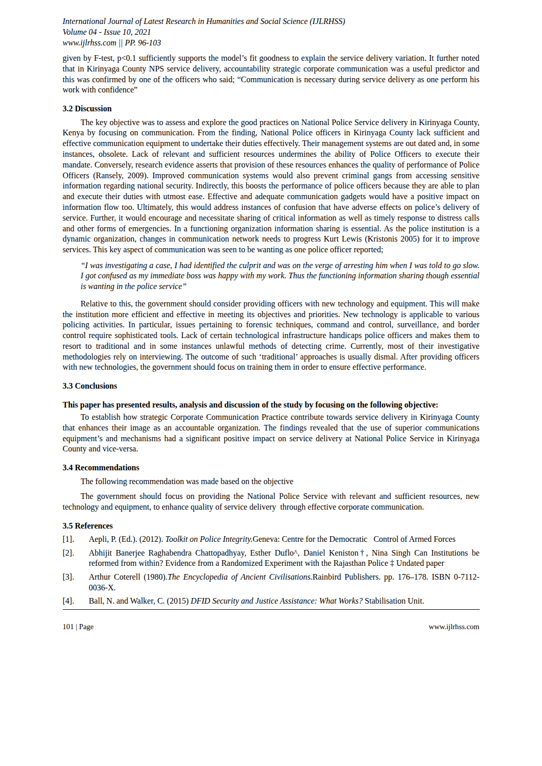International Journal of Latest Research in Humanities and Social Science (IJLRHSS) Volume 04 - Issue 10, 2021 www.ijlrhss.com || PP. 96-103
given by F-test, p<0.1 sufficiently supports the model’s fit goodness to explain the service delivery variation. It further noted that in Kirinyaga County NPS service delivery, accountability strategic corporate communication was a useful predictor and this was confirmed by one of the officers who said; “Communication is necessary during service delivery as one perform his work with confidence”
3.2 Discussion
The key objective was to assess and explore the good practices on National Police Service delivery in Kirinyaga County, Kenya by focusing on communication. From the finding, National Police officers in Kirinyaga County lack sufficient and effective communication equipment to undertake their duties effectively. Their management systems are out dated and, in some instances, obsolete. Lack of relevant and sufficient resources undermines the ability of Police Officers to execute their mandate. Conversely, research evidence asserts that provision of these resources enhances the quality of performance of Police Officers (Ransely, 2009). Improved communication systems would also prevent criminal gangs from accessing sensitive information regarding national security. Indirectly, this boosts the performance of police officers because they are able to plan and execute their duties with utmost ease. Effective and adequate communication gadgets would have a positive impact on information flow too. Ultimately, this would address instances of confusion that have adverse effects on police’s delivery of service. Further, it would encourage and necessitate sharing of critical information as well as timely response to distress calls and other forms of emergencies. In a functioning organization information sharing is essential. As the police institution is a dynamic organization, changes in communication network needs to progress Kurt Lewis (Kristonis 2005) for it to improve services. This key aspect of communication was seen to be wanting as one police officer reported;
“I was investigating a case, I had identified the culprit and was on the verge of arresting him when I was told to go slow. I got confused as my immediate boss was happy with my work. Thus the functioning information sharing though essential is wanting in the police service”
Relative to this, the government should consider providing officers with new technology and equipment. This will make the institution more efficient and effective in meeting its objectives and priorities. New technology is applicable to various policing activities. In particular, issues pertaining to forensic techniques, command and control, surveillance, and border control require sophisticated tools. Lack of certain technological infrastructure handicaps police officers and makes them to resort to traditional and in some instances unlawful methods of detecting crime. Currently, most of their investigative methodologies rely on interviewing. The outcome of such ‘traditional’ approaches is usually dismal. After providing officers with new technologies, the government should focus on training them in order to ensure effective performance.
3.3 Conclusions
This paper has presented results, analysis and discussion of the study by focusing on the following objective:
To establish how strategic Corporate Communication Practice contribute towards service delivery in Kirinyaga County that enhances their image as an accountable organization. The findings revealed that the use of superior communications equipment’s and mechanisms had a significant positive impact on service delivery at National Police Service in Kirinyaga County and vice-versa.
3.4 Recommendations
The following recommendation was made based on the objective
The government should focus on providing the National Police Service with relevant and sufficient resources, new technology and equipment, to enhance quality of service delivery through effective corporate communication.
3.5 References
[1]. Aepli, P. (Ed.). (2012). Toolkit on Police Integrity. Geneva: Centre for the Democratic Control of Armed Forces
[2]. Abhijit Banerjee Raghabendra Chattopadhyay, Esther Duflo^, Daniel Keniston†, Nina Singh Can Institutions be reformed from within? Evidence from a Randomized Experiment with the Rajasthan Police ‡ Undated paper
[3]. Arthur Coterell (1980).The Encyclopedia of Ancient Civilisations. Rainbird Publishers. pp. 176–178. ISBN 0-7112-0036-X.
[4]. Ball, N. and Walker, C. (2015) DFID Security and Justice Assistance: What Works? Stabilisation Unit.
101 | Page www.ijlrhss.com